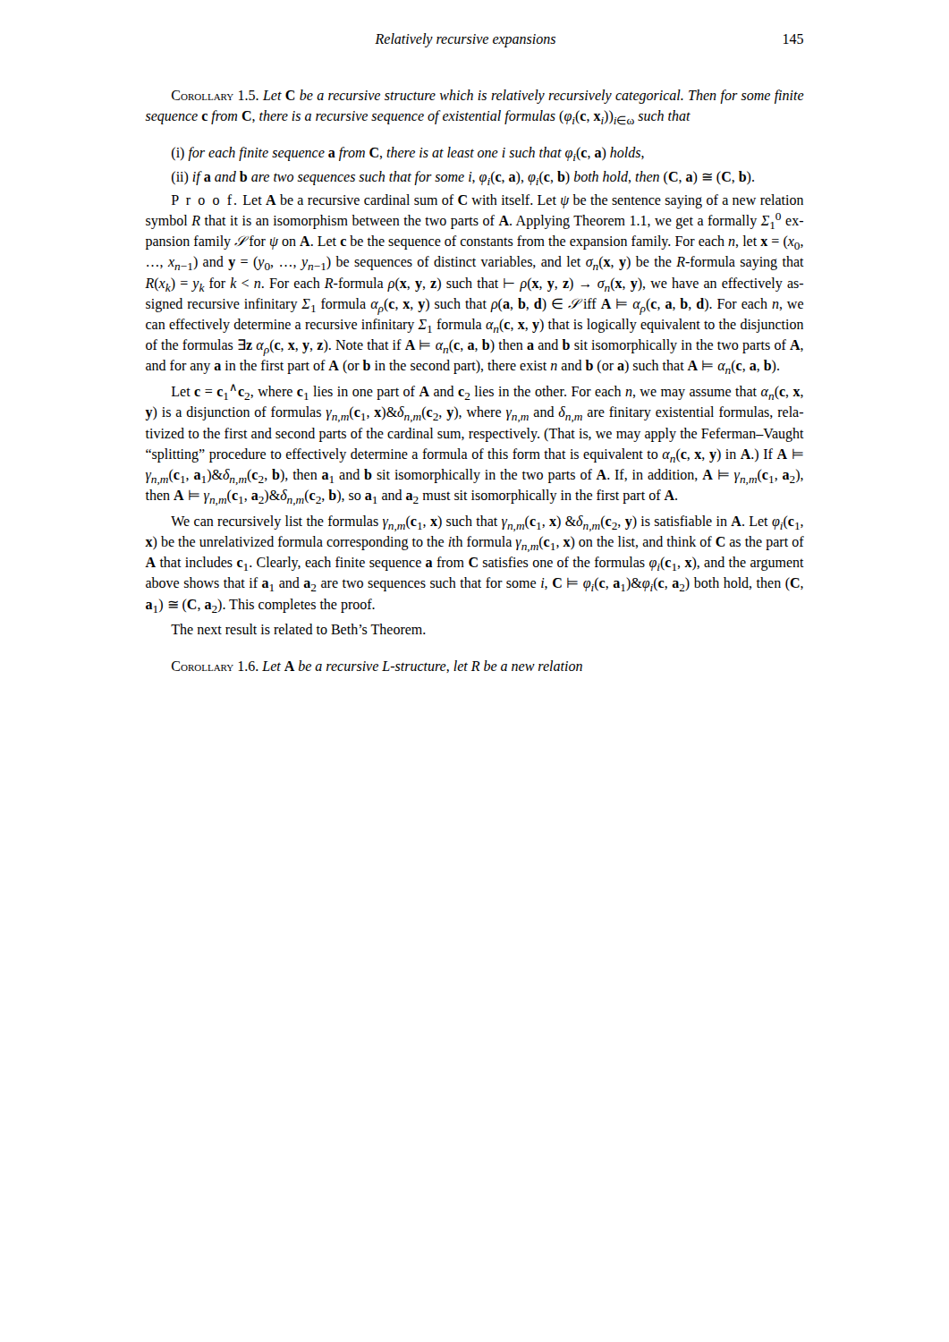Relatively recursive expansions 145
Corollary 1.5. Let C be a recursive structure which is relatively recursively categorical. Then for some finite sequence c from C, there is a recursive sequence of existential formulas (φi(c, xi))i∈ω such that
(i) for each finite sequence a from C, there is at least one i such that φi(c, a) holds,
(ii) if a and b are two sequences such that for some i, φi(c, a), φi(c, b) both hold, then (C, a) ≅ (C, b).
P r o o f. Let A be a recursive cardinal sum of C with itself. Let ψ be the sentence saying of a new relation symbol R that it is an isomorphism between the two parts of A. Applying Theorem 1.1, we get a formally Σ10 expansion family 𝒮 for ψ on A. Let c be the sequence of constants from the expansion family. For each n, let x = (x0, …, xn−1) and y = (y0, …, yn−1) be sequences of distinct variables, and let σn(x, y) be the R-formula saying that R(xk) = yk for k < n. For each R-formula ρ(x, y, z) such that ⊢ ρ(x, y, z) → σn(x, y), we have an effectively assigned recursive infinitary Σ1 formula αρ(c, x, y) such that ρ(a, b, d) ∈ 𝒮 iff A ⊨ αρ(c, a, b, d). For each n, we can effectively determine a recursive infinitary Σ1 formula αn(c, x, y) that is logically equivalent to the disjunction of the formulas ∃z αρ(c, x, y, z). Note that if A ⊨ αn(c, a, b) then a and b sit isomorphically in the two parts of A, and for any a in the first part of A (or b in the second part), there exist n and b (or a) such that A ⊨ αn(c, a, b).
Let c = c1∧c2, where c1 lies in one part of A and c2 lies in the other. For each n, we may assume that αn(c, x, y) is a disjunction of formulas γn,m(c1, x)&δn,m(c2, y), where γn,m and δn,m are finitary existential formulas, relativized to the first and second parts of the cardinal sum, respectively. (That is, we may apply the Feferman–Vaught “splitting” procedure to effectively determine a formula of this form that is equivalent to αn(c, x, y) in A.) If A ⊨ γn,m(c1, a1)&δn,m(c2, b), then a1 and b sit isomorphically in the two parts of A. If, in addition, A ⊨ γn,m(c1, a2), then A ⊨ γn,m(c1, a2)&δn,m(c2, b), so a1 and a2 must sit isomorphically in the first part of A.
We can recursively list the formulas γn,m(c1, x) such that γn,m(c1, x) &δn,m(c2, y) is satisfiable in A. Let φi(c1, x) be the unrelativized formula corresponding to the ith formula γn,m(c1, x) on the list, and think of C as the part of A that includes c1. Clearly, each finite sequence a from C satisfies one of the formulas φi(c1, x), and the argument above shows that if a1 and a2 are two sequences such that for some i, C ⊨ φi(c, a1)&φi(c, a2) both hold, then (C, a1) ≅ (C, a2). This completes the proof.
The next result is related to Beth’s Theorem.
Corollary 1.6. Let A be a recursive L-structure, let R be a new relation